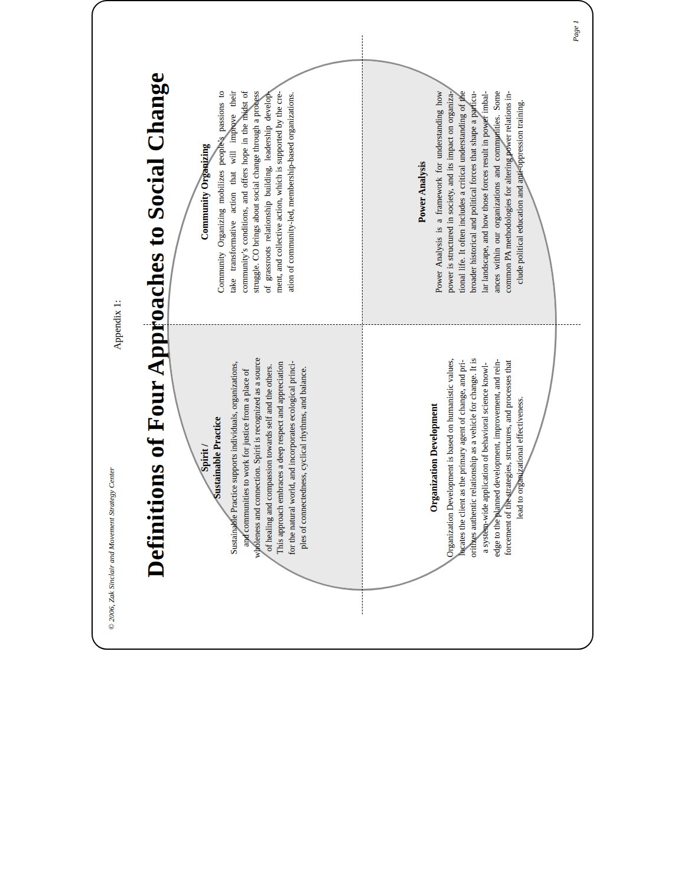© 2006, Zak Sinclair and Movement Strategy Center
Page 1
Appendix 1:
Definitions of Four Approaches to Social Change
Spirit /
Sustainable Practice
Sustainable Practice supports individuals, organizations, and communities to work for justice from a place of wholeness and connection. Spirit is recognized as a source of healing and compassion towards self and the others. This approach embraces a deep respect and appreciation for the natural world, and incorporates ecological principles of connectedness, cyclical rhythms, and balance.
Community Organizing
Community Organizing mobilizes people’s passions to take transformative action that will improve their community’s conditions, and offers hope in the midst of struggle. CO brings about social change through a process of grassroots relationship building, leadership development, and collective action, which is supported by the creation of community-led, membership-based organizations.
Organization Development
Organization Development is based on humanistic values, locates the client as the primary agent of change, and prioritizes authentic relationship as a vehicle for change. It is a system-wide application of behavioral science knowledge to the planned development, improvement, and reinforcement of the strategies, structures, and processes that lead to organizational effectiveness.
Power Analysis
Power Analysis is a framework for understanding how power is structured in society, and its impact on organizational life. It often includes a critical understanding of the broader historical and political forces that shape a particular landscape, and how those forces result in power imbalances within our organizations and communities. Some common PA methodologies for altering power relations include political education and anti-oppression training.